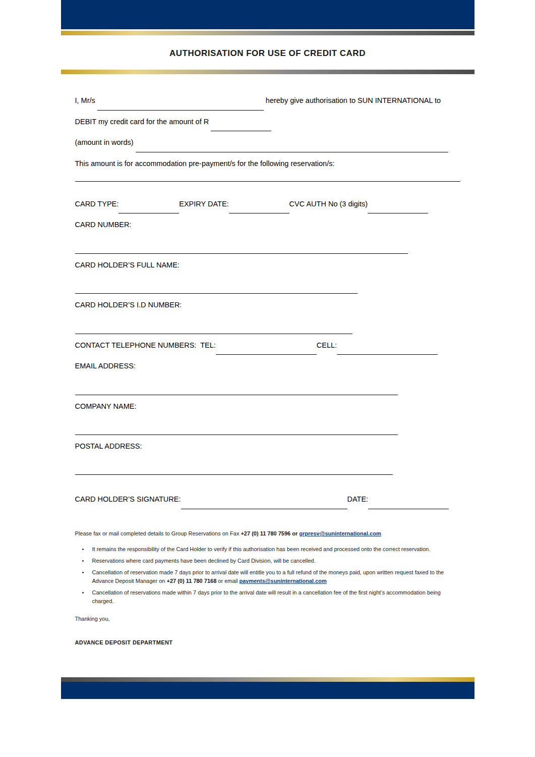AUTHORISATION FOR USE OF CREDIT CARD
I, Mr/s hereby give authorisation to SUN INTERNATIONAL to
DEBIT my credit card for the amount of R
(amount in words)
This amount is for accommodation pre-payment/s for the following reservation/s:
CARD TYPE: EXPIRY DATE: CVC AUTH No (3 digits)
CARD NUMBER:
CARD HOLDER’S FULL NAME:
CARD HOLDER’S I.D NUMBER:
CONTACT TELEPHONE NUMBERS: TEL: CELL:
EMAIL ADDRESS:
COMPANY NAME:
POSTAL ADDRESS:
CARD HOLDER’S SIGNATURE: DATE:
Please fax or mail completed details to Group Reservations on Fax +27 (0) 11 780 7596 or grpresv@suninternational.com
It remains the responsibility of the Card Holder to verify if this authorisation has been received and processed onto the correct reservation.
Reservations where card payments have been declined by Card Division, will be cancelled.
Cancellation of reservation made 7 days prior to arrival date will entitle you to a full refund of the moneys paid, upon written request faxed to the Advance Deposit Manager on +27 (0) 11 780 7168 or email payments@suninternational.com
Cancellation of reservations made within 7 days prior to the arrival date will result in a cancellation fee of the first night’s accommodation being charged.
Thanking you,
ADVANCE DEPOSIT DEPARTMENT